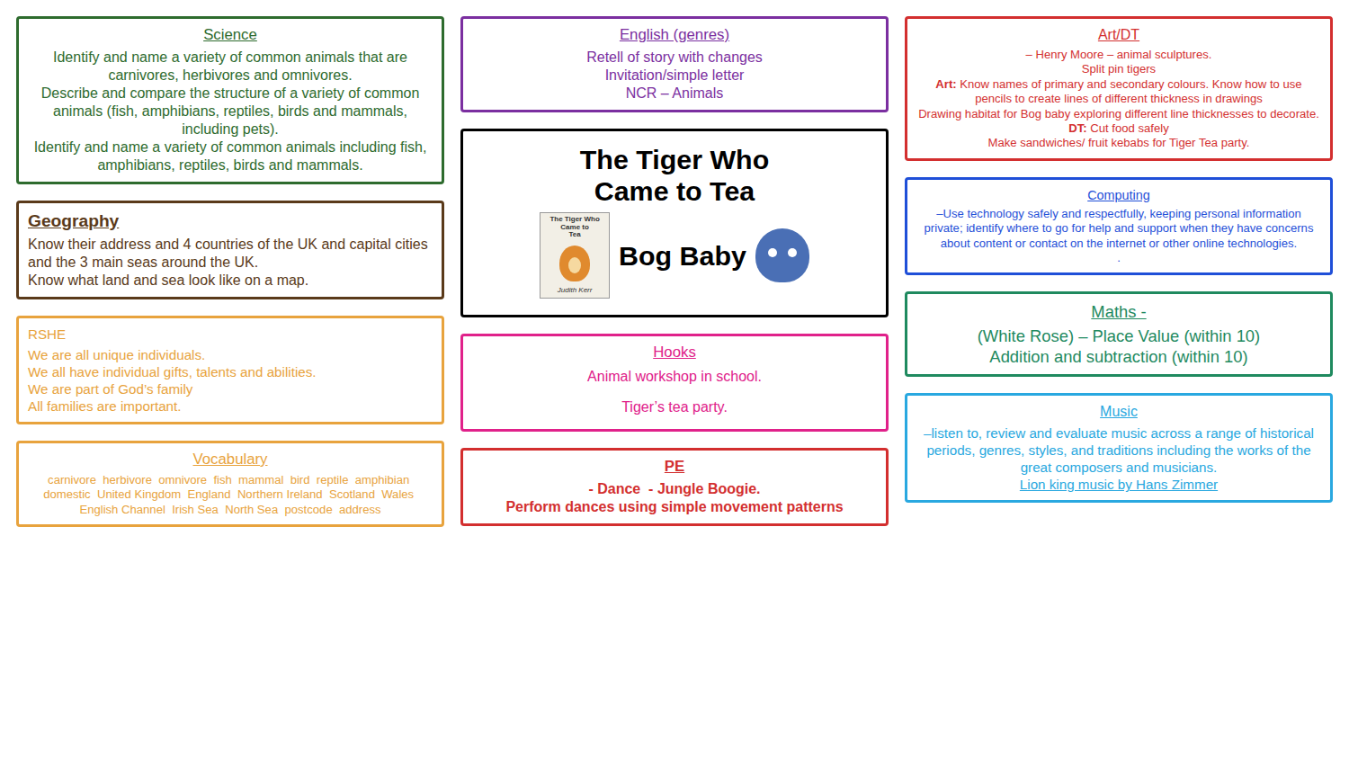Science
Identify and name a variety of common animals that are carnivores, herbivores and omnivores.
Describe and compare the structure of a variety of common animals (fish, amphibians, reptiles, birds and mammals, including pets).
Identify and name a variety of common animals including fish, amphibians, reptiles, birds and mammals.
Geography
Know their address and 4 countries of the UK and capital cities and the 3 main seas around the UK.
Know what land and sea look like on a map.
RSHE
We are all unique individuals.
We all have individual gifts, talents and abilities.
We are part of God’s family
All families are important.
Vocabulary
carnivore herbivore omnivore fish mammal bird reptile amphibian domestic United Kingdom England Northern Ireland Scotland Wales English Channel Irish Sea North Sea postcode address
English (genres)
Retell of story with changes
Invitation/simple letter
NCR – Animals
The Tiger Who
Came to Tea
The Tiger Who
Came to
Tea Judith Kerr
Bog Baby
Hooks
Animal workshop in school.
Tiger’s tea party.
PE
- Dance - Jungle Boogie.
Perform dances using simple movement patterns
Art/DT
– Henry Moore – animal sculptures.
Split pin tigers
Art: Know names of primary and secondary colours. Know how to use pencils to create lines of different thickness in drawings
Drawing habitat for Bog baby exploring different line thicknesses to decorate.
DT: Cut food safely
Make sandwiches/ fruit kebabs for Tiger Tea party.
Computing
–Use technology safely and respectfully, keeping personal information private; identify where to go for help and support when they have concerns about content or contact on the internet or other online technologies.
.
Maths -
(White Rose) – Place Value (within 10)
Addition and subtraction (within 10)
Music
–listen to, review and evaluate music across a range of historical periods, genres, styles, and traditions including the works of the great composers and musicians.
Lion king music by Hans Zimmer